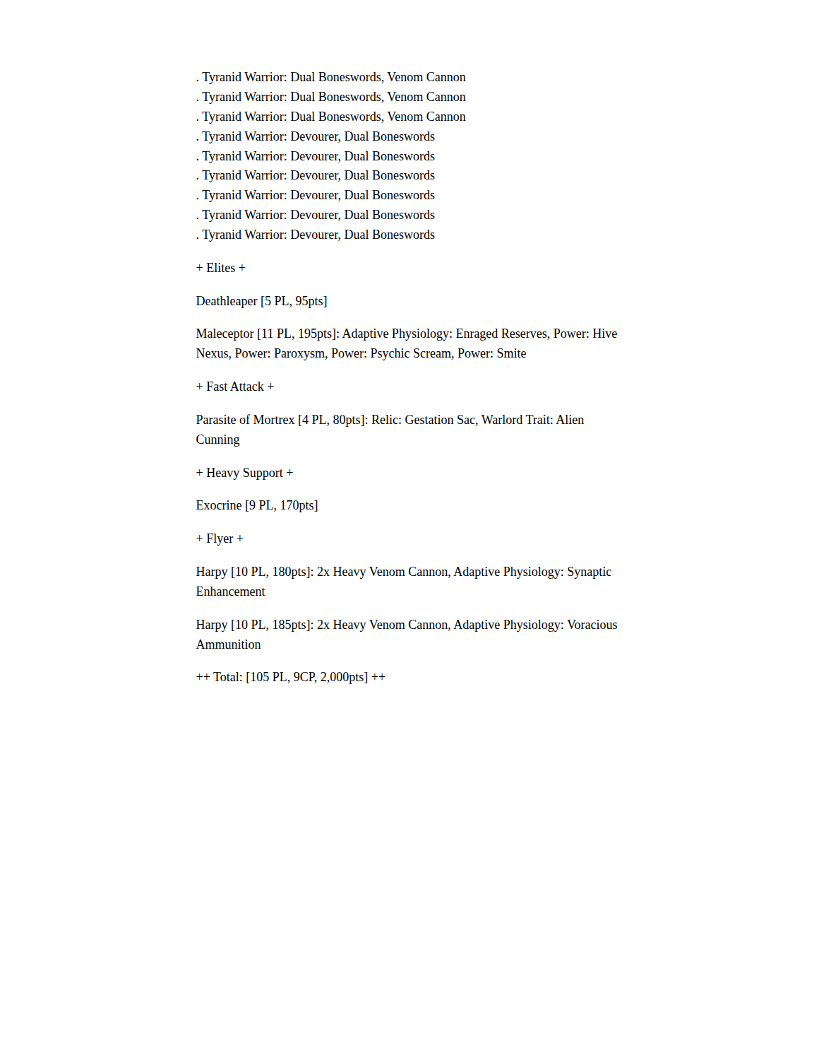. Tyranid Warrior: Dual Boneswords, Venom Cannon
. Tyranid Warrior: Dual Boneswords, Venom Cannon
. Tyranid Warrior: Dual Boneswords, Venom Cannon
. Tyranid Warrior: Devourer, Dual Boneswords
. Tyranid Warrior: Devourer, Dual Boneswords
. Tyranid Warrior: Devourer, Dual Boneswords
. Tyranid Warrior: Devourer, Dual Boneswords
. Tyranid Warrior: Devourer, Dual Boneswords
. Tyranid Warrior: Devourer, Dual Boneswords
+ Elites +
Deathleaper [5 PL, 95pts]
Maleceptor [11 PL, 195pts]: Adaptive Physiology: Enraged Reserves, Power: Hive Nexus, Power: Paroxysm, Power: Psychic Scream, Power: Smite
+ Fast Attack +
Parasite of Mortrex [4 PL, 80pts]: Relic: Gestation Sac, Warlord Trait: Alien Cunning
+ Heavy Support +
Exocrine [9 PL, 170pts]
+ Flyer +
Harpy [10 PL, 180pts]: 2x Heavy Venom Cannon, Adaptive Physiology: Synaptic Enhancement
Harpy [10 PL, 185pts]: 2x Heavy Venom Cannon, Adaptive Physiology: Voracious Ammunition
++ Total: [105 PL, 9CP, 2,000pts] ++